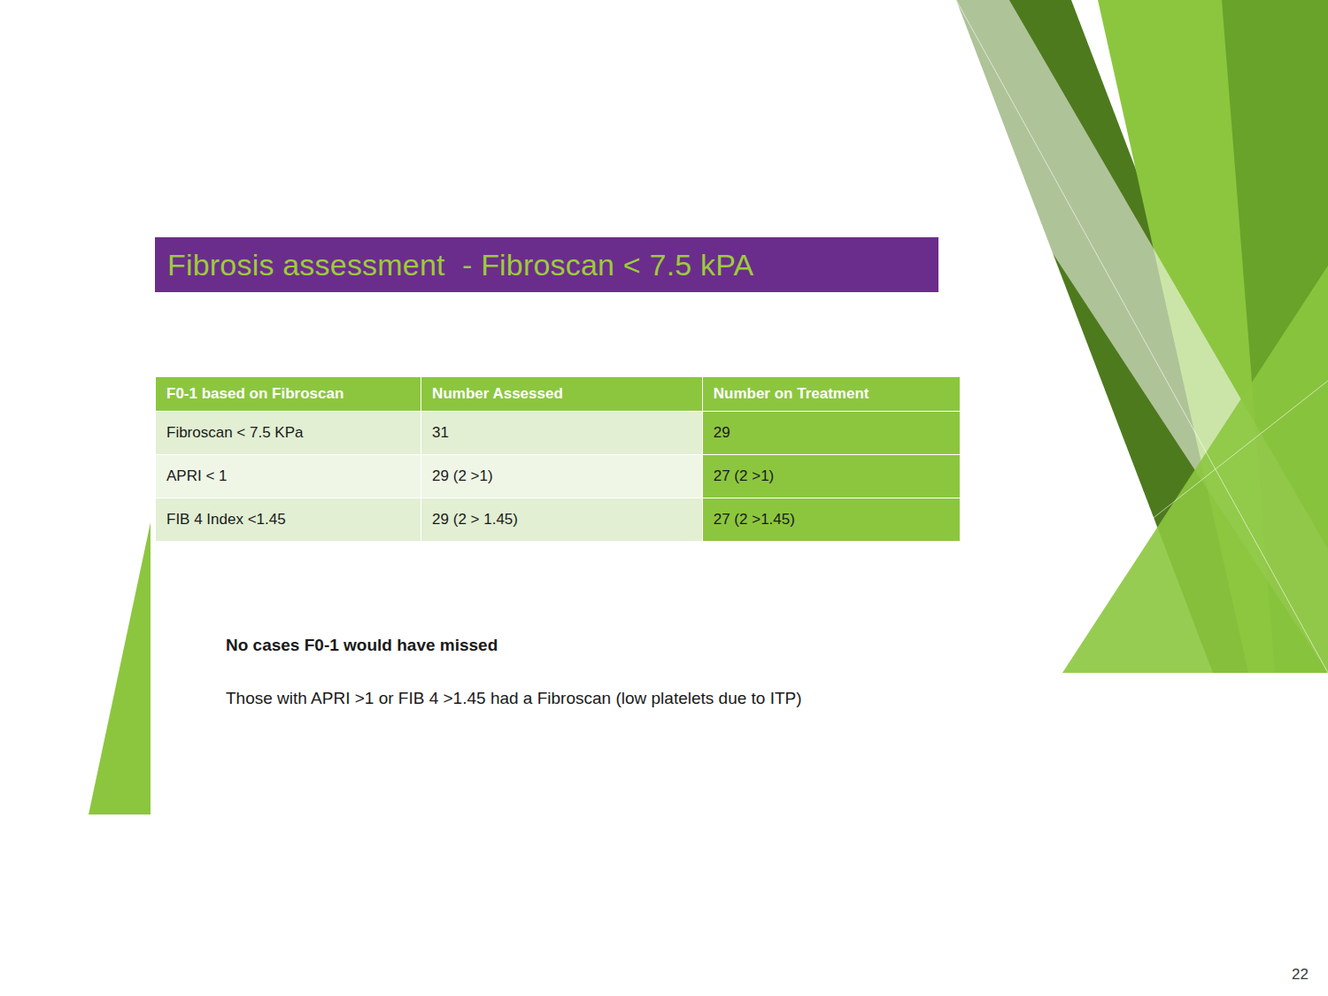Fibrosis assessment - Fibroscan < 7.5 kPA
| F0-1 based on Fibroscan | Number Assessed | Number on Treatment |
| --- | --- | --- |
| Fibroscan < 7.5 KPa | 31 | 29 |
| APRI < 1 | 29 (2 >1) | 27 (2 >1) |
| FIB 4 Index <1.45 | 29 (2 > 1.45) | 27 (2 >1.45) |
No cases F0-1 would have missed
Those with APRI >1 or FIB 4 >1.45 had a Fibroscan (low platelets due to ITP)
22